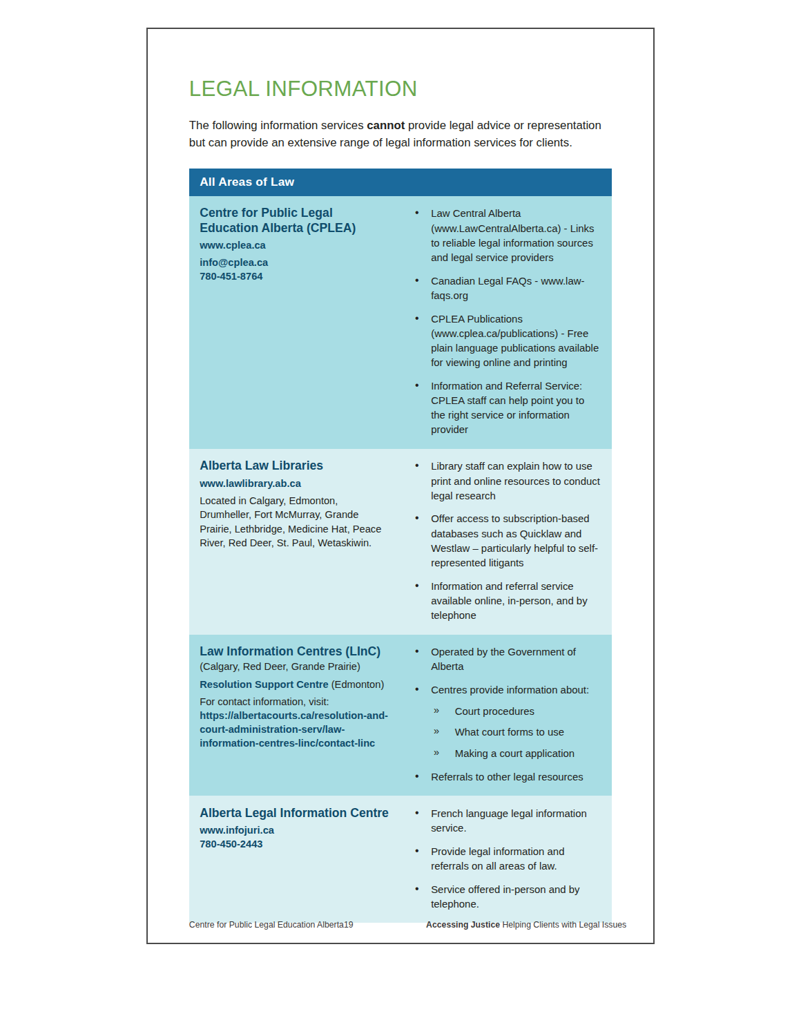LEGAL INFORMATION
The following information services cannot provide legal advice or representation but can provide an extensive range of legal information services for clients.
| All Areas of Law |
| --- |
| Centre for Public Legal Education Alberta (CPLEA) www.cplea.ca info@cplea.ca 780-451-8764 | Law Central Alberta (www.LawCentralAlberta.ca) - Links to reliable legal information sources and legal service providers Canadian Legal FAQs - www.law-faqs.org CPLEA Publications (www.cplea.ca/publications) - Free plain language publications available for viewing online and printing Information and Referral Service: CPLEA staff can help point you to the right service or information provider |
| Alberta Law Libraries www.lawlibrary.ab.ca Located in Calgary, Edmonton, Drumheller, Fort McMurray, Grande Prairie, Lethbridge, Medicine Hat, Peace River, Red Deer, St. Paul, Wetaskiwin. | Library staff can explain how to use print and online resources to conduct legal research Offer access to subscription-based databases such as Quicklaw and Westlaw – particularly helpful to self-represented litigants Information and referral service available online, in-person, and by telephone |
| Law Information Centres (LInC) (Calgary, Red Deer, Grande Prairie) Resolution Support Centre (Edmonton) For contact information, visit: https://albertacourts.ca/resolution-and-court-administration-serv/law-information-centres-linc/contact-linc | Operated by the Government of Alberta Centres provide information about: Court procedures What court forms to use Making a court application Referrals to other legal resources |
| Alberta Legal Information Centre www.infojuri.ca 780-450-2443 | French language legal information service. Provide legal information and referrals on all areas of law. Service offered in-person and by telephone. |
Centre for Public Legal Education Alberta
19
Accessing Justice Helping Clients with Legal Issues